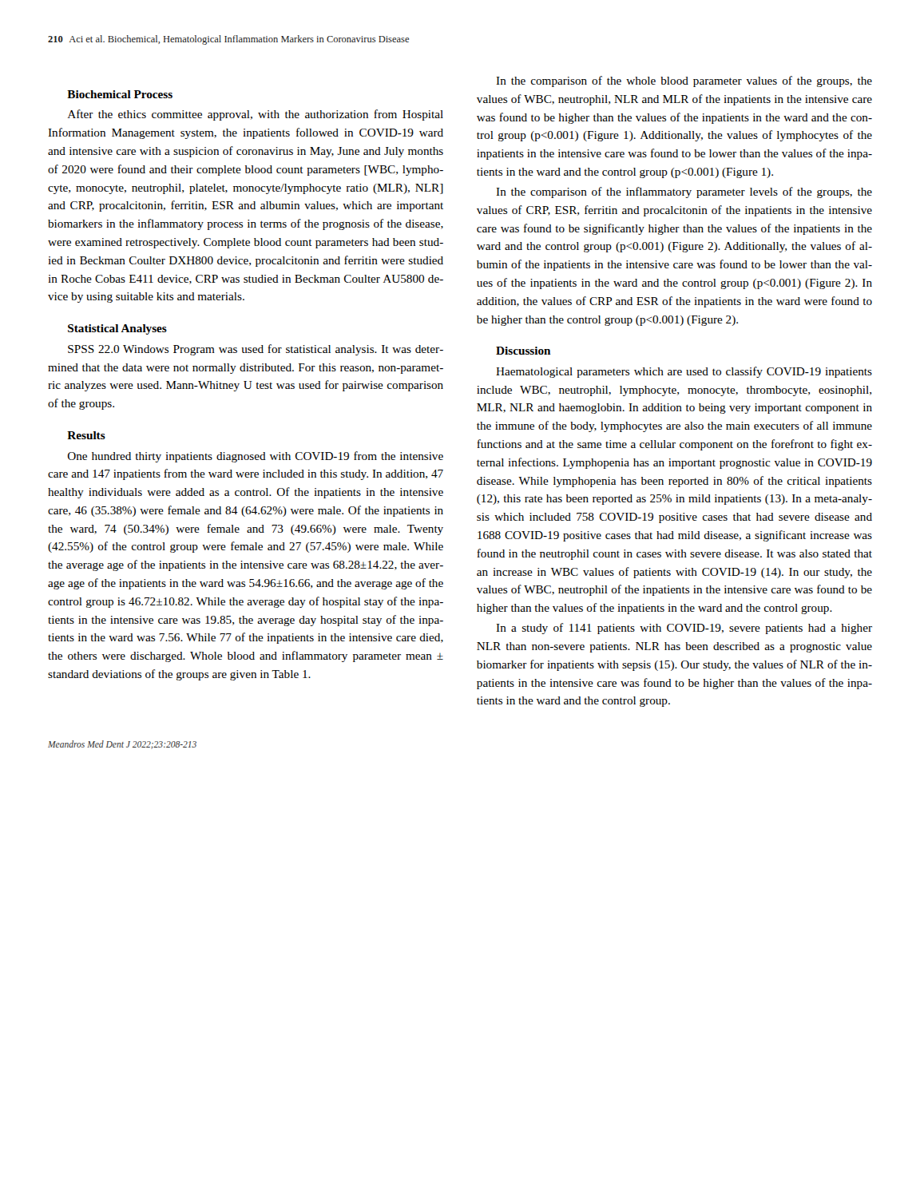210 Aci et al. Biochemical, Hematological Inflammation Markers in Coronavirus Disease
Biochemical Process
After the ethics committee approval, with the authorization from Hospital Information Management system, the inpatients followed in COVID-19 ward and intensive care with a suspicion of coronavirus in May, June and July months of 2020 were found and their complete blood count parameters [WBC, lymphocyte, monocyte, neutrophil, platelet, monocyte/lymphocyte ratio (MLR), NLR] and CRP, procalcitonin, ferritin, ESR and albumin values, which are important biomarkers in the inflammatory process in terms of the prognosis of the disease, were examined retrospectively. Complete blood count parameters had been studied in Beckman Coulter DXH800 device, procalcitonin and ferritin were studied in Roche Cobas E411 device, CRP was studied in Beckman Coulter AU5800 device by using suitable kits and materials.
Statistical Analyses
SPSS 22.0 Windows Program was used for statistical analysis. It was determined that the data were not normally distributed. For this reason, non-parametric analyzes were used. Mann-Whitney U test was used for pairwise comparison of the groups.
Results
One hundred thirty inpatients diagnosed with COVID-19 from the intensive care and 147 inpatients from the ward were included in this study. In addition, 47 healthy individuals were added as a control. Of the inpatients in the intensive care, 46 (35.38%) were female and 84 (64.62%) were male. Of the inpatients in the ward, 74 (50.34%) were female and 73 (49.66%) were male. Twenty (42.55%) of the control group were female and 27 (57.45%) were male. While the average age of the inpatients in the intensive care was 68.28±14.22, the average age of the inpatients in the ward was 54.96±16.66, and the average age of the control group is 46.72±10.82. While the average day of hospital stay of the inpatients in the intensive care was 19.85, the average day hospital stay of the inpatients in the ward was 7.56. While 77 of the inpatients in the intensive care died, the others were discharged. Whole blood and inflammatory parameter mean ± standard deviations of the groups are given in Table 1.
In the comparison of the whole blood parameter values of the groups, the values of WBC, neutrophil, NLR and MLR of the inpatients in the intensive care was found to be higher than the values of the inpatients in the ward and the control group (p<0.001) (Figure 1). Additionally, the values of lymphocytes of the inpatients in the intensive care was found to be lower than the values of the inpatients in the ward and the control group (p<0.001) (Figure 1).
In the comparison of the inflammatory parameter levels of the groups, the values of CRP, ESR, ferritin and procalcitonin of the inpatients in the intensive care was found to be significantly higher than the values of the inpatients in the ward and the control group (p<0.001) (Figure 2). Additionally, the values of albumin of the inpatients in the intensive care was found to be lower than the values of the inpatients in the ward and the control group (p<0.001) (Figure 2). In addition, the values of CRP and ESR of the inpatients in the ward were found to be higher than the control group (p<0.001) (Figure 2).
Discussion
Haematological parameters which are used to classify COVID-19 inpatients include WBC, neutrophil, lymphocyte, monocyte, thrombocyte, eosinophil, MLR, NLR and haemoglobin. In addition to being very important component in the immune of the body, lymphocytes are also the main executers of all immune functions and at the same time a cellular component on the forefront to fight external infections. Lymphopenia has an important prognostic value in COVID-19 disease. While lymphopenia has been reported in 80% of the critical inpatients (12), this rate has been reported as 25% in mild inpatients (13). In a meta-analysis which included 758 COVID-19 positive cases that had severe disease and 1688 COVID-19 positive cases that had mild disease, a significant increase was found in the neutrophil count in cases with severe disease. It was also stated that an increase in WBC values of patients with COVID-19 (14). In our study, the values of WBC, neutrophil of the inpatients in the intensive care was found to be higher than the values of the inpatients in the ward and the control group.
In a study of 1141 patients with COVID-19, severe patients had a higher NLR than non-severe patients. NLR has been described as a prognostic value biomarker for inpatients with sepsis (15). Our study, the values of NLR of the inpatients in the intensive care was found to be higher than the values of the inpatients in the ward and the control group.
Meandros Med Dent J 2022;23:208-213